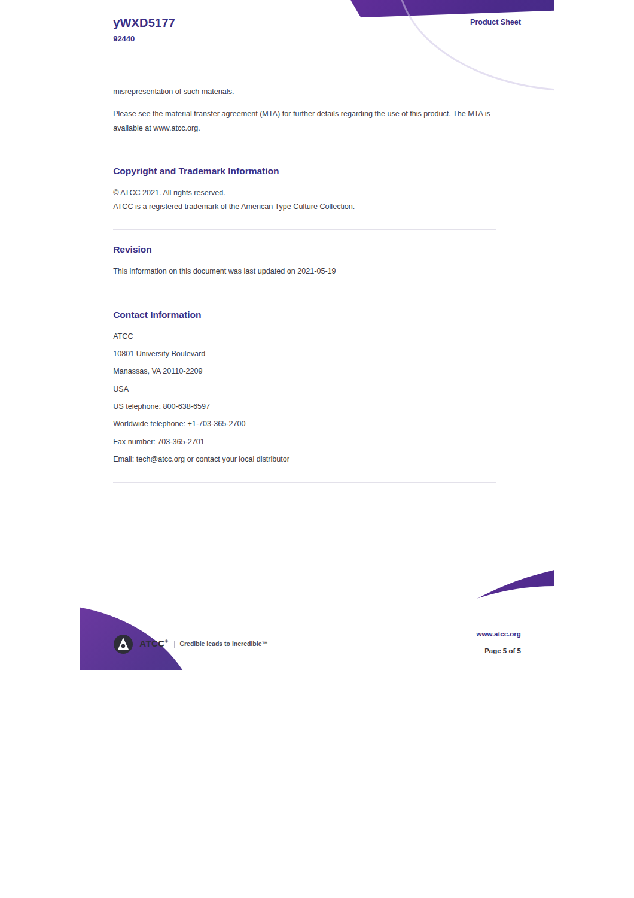yWXD5177
92440
Product Sheet
misrepresentation of such materials.
Please see the material transfer agreement (MTA) for further details regarding the use of this product. The MTA is available at www.atcc.org.
Copyright and Trademark Information
© ATCC 2021. All rights reserved.
ATCC is a registered trademark of the American Type Culture Collection.
Revision
This information on this document was last updated on 2021-05-19
Contact Information
ATCC
10801 University Boulevard
Manassas, VA 20110-2209
USA
US telephone: 800-638-6597
Worldwide telephone: +1-703-365-2700
Fax number: 703-365-2701
Email: tech@atcc.org or contact your local distributor
ATCC® Credible leads to Incredible™
www.atcc.org Page 5 of 5